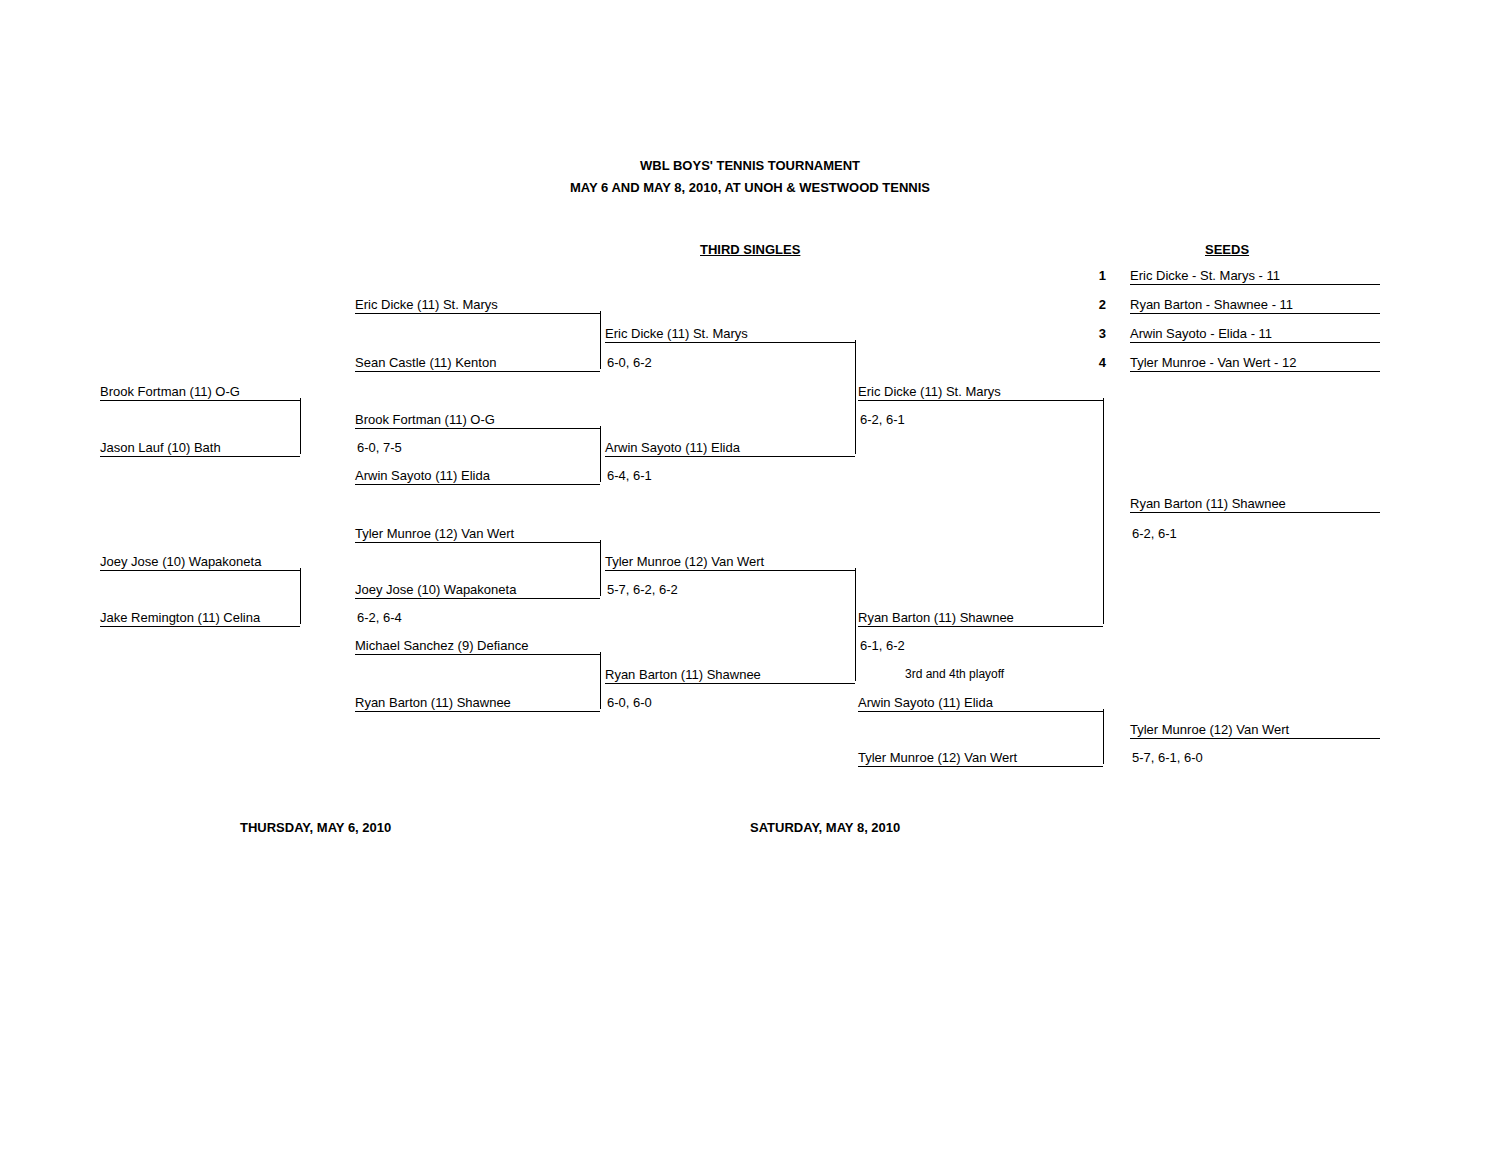WBL BOYS' TENNIS TOURNAMENT
MAY 6 AND MAY 8, 2010, AT UNOH & WESTWOOD TENNIS
THIRD SINGLES
SEEDS
1
Eric Dicke - St. Marys - 11
2
Ryan Barton - Shawnee - 11
3
Arwin Sayoto - Elida - 11
4
Tyler Munroe - Van Wert - 12
Brook Fortman (11) O-G
Jason Lauf (10) Bath
Joey Jose (10) Wapakoneta
Jake Remington (11) Celina
Eric Dicke (11) St. Marys
Sean Castle (11) Kenton
Brook Fortman (11) O-G
6-0, 7-5
Arwin Sayoto (11) Elida
Tyler Munroe (12) Van Wert
Joey Jose (10) Wapakoneta
6-2, 6-4
Michael Sanchez (9) Defiance
Ryan Barton (11) Shawnee
Eric Dicke (11) St. Marys
6-0, 6-2
Arwin Sayoto (11) Elida
6-4, 6-1
Tyler Munroe (12) Van Wert
5-7, 6-2, 6-2
Ryan Barton (11) Shawnee
6-0, 6-0
Eric Dicke (11) St. Marys
6-2, 6-1
Ryan Barton (11) Shawnee
6-1, 6-2
Ryan Barton (11) Shawnee
6-2, 6-1
3rd and 4th playoff
Arwin Sayoto (11) Elida
Tyler Munroe (12) Van Wert
Tyler Munroe (12) Van Wert
5-7, 6-1, 6-0
THURSDAY, MAY 6, 2010
SATURDAY, MAY 8, 2010